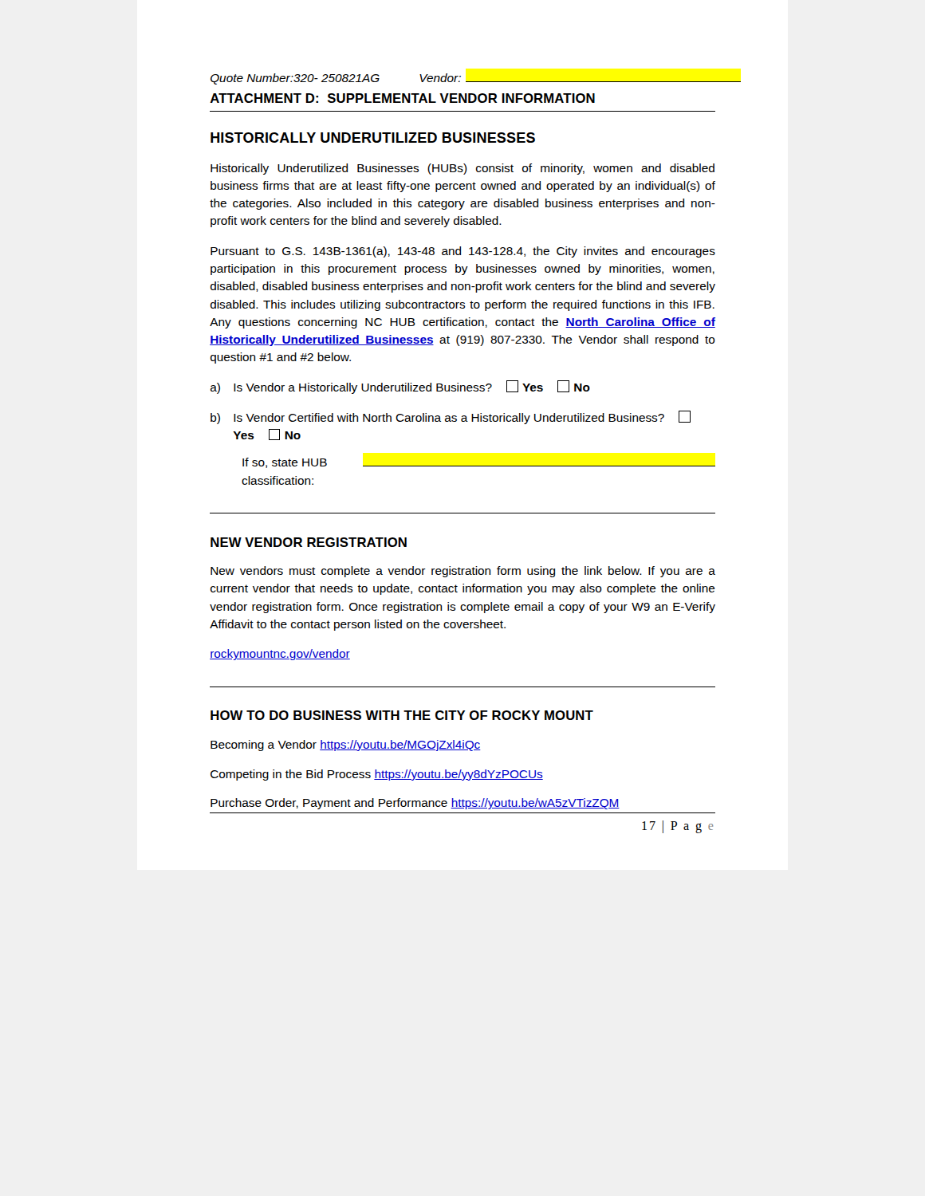Quote Number:320- 250821AG Vendor:
ATTACHMENT D: SUPPLEMENTAL VENDOR INFORMATION
HISTORICALLY UNDERUTILIZED BUSINESSES
Historically Underutilized Businesses (HUBs) consist of minority, women and disabled business firms that are at least fifty-one percent owned and operated by an individual(s) of the categories. Also included in this category are disabled business enterprises and non-profit work centers for the blind and severely disabled.
Pursuant to G.S. 143B-1361(a), 143-48 and 143-128.4, the City invites and encourages participation in this procurement process by businesses owned by minorities, women, disabled, disabled business enterprises and non-profit work centers for the blind and severely disabled. This includes utilizing subcontractors to perform the required functions in this IFB. Any questions concerning NC HUB certification, contact the North Carolina Office of Historically Underutilized Businesses at (919) 807-2330. The Vendor shall respond to question #1 and #2 below.
a) Is Vendor a Historically Underutilized Business? Yes No
b) Is Vendor Certified with North Carolina as a Historically Underutilized Business? Yes No
If so, state HUB classification:
NEW VENDOR REGISTRATION
New vendors must complete a vendor registration form using the link below. If you are a current vendor that needs to update, contact information you may also complete the online vendor registration form. Once registration is complete email a copy of your W9 an E-Verify Affidavit to the contact person listed on the coversheet.
rockymountnc.gov/vendor
HOW TO DO BUSINESS WITH THE CITY OF ROCKY MOUNT
Becoming a Vendor https://youtu.be/MGOjZxl4iQc
Competing in the Bid Process https://youtu.be/yy8dYzPOCUs
Purchase Order, Payment and Performance https://youtu.be/wA5zVTizZQM
17 | P a g e